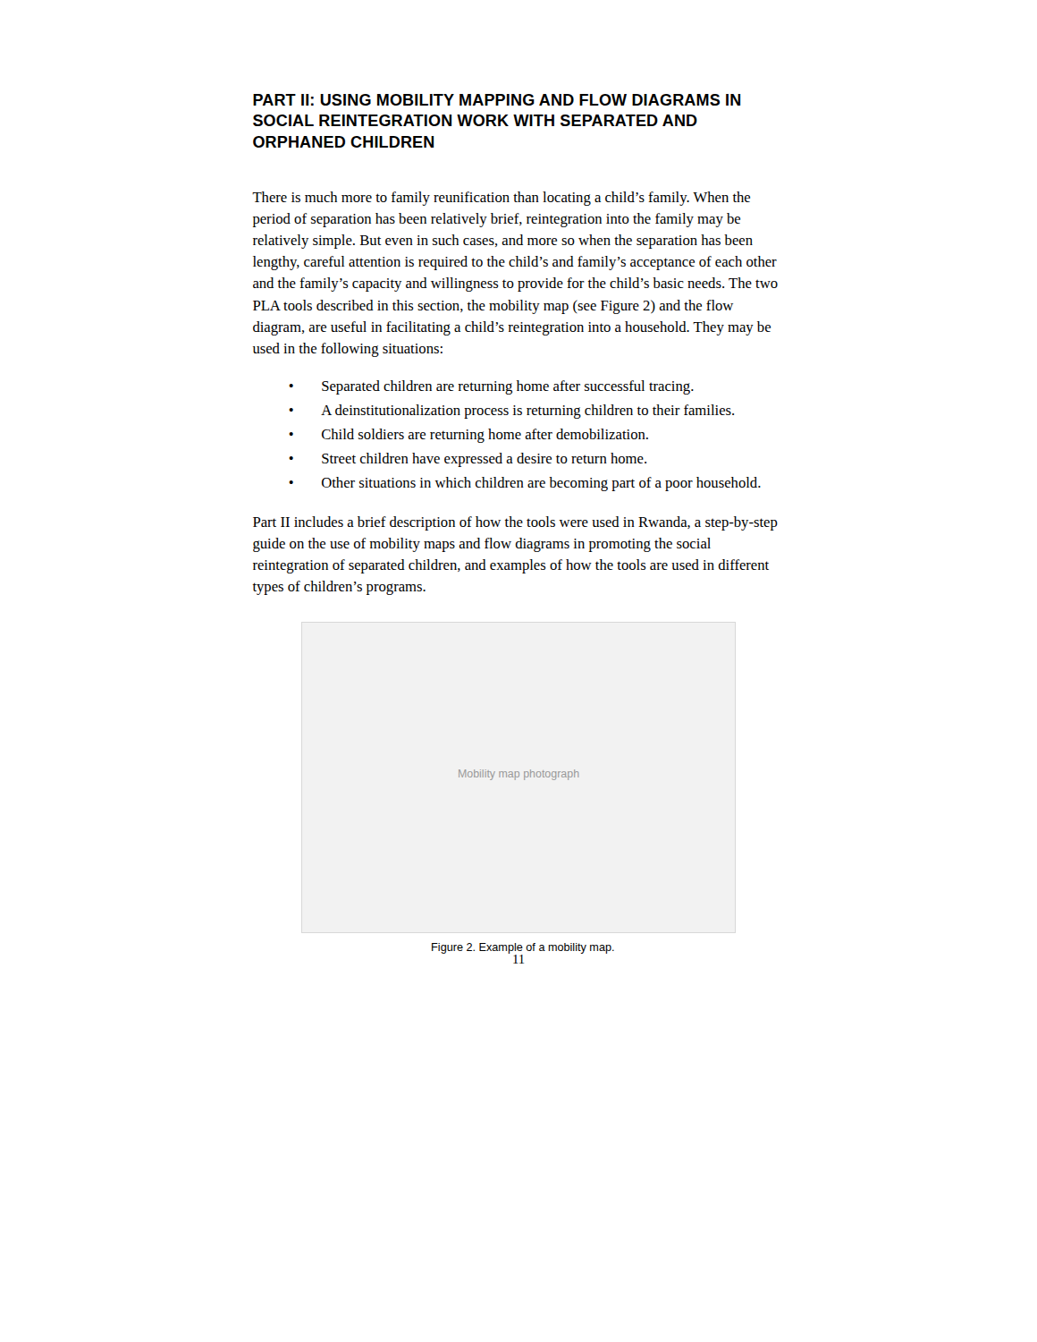PART II: USING MOBILITY MAPPING AND FLOW DIAGRAMS IN SOCIAL REINTEGRATION WORK WITH SEPARATED AND ORPHANED CHILDREN
There is much more to family reunification than locating a child’s family. When the period of separation has been relatively brief, reintegration into the family may be relatively simple. But even in such cases, and more so when the separation has been lengthy, careful attention is required to the child’s and family’s acceptance of each other and the family’s capacity and willingness to provide for the child’s basic needs. The two PLA tools described in this section, the mobility map (see Figure 2) and the flow diagram, are useful in facilitating a child’s reintegration into a household. They may be used in the following situations:
Separated children are returning home after successful tracing.
A deinstitutionalization process is returning children to their families.
Child soldiers are returning home after demobilization.
Street children have expressed a desire to return home.
Other situations in which children are becoming part of a poor household.
Part II includes a brief description of how the tools were used in Rwanda, a step-by-step guide on the use of mobility maps and flow diagrams in promoting the social reintegration of separated children, and examples of how the tools are used in different types of children’s programs.
Figure 2. Example of a mobility map.
11